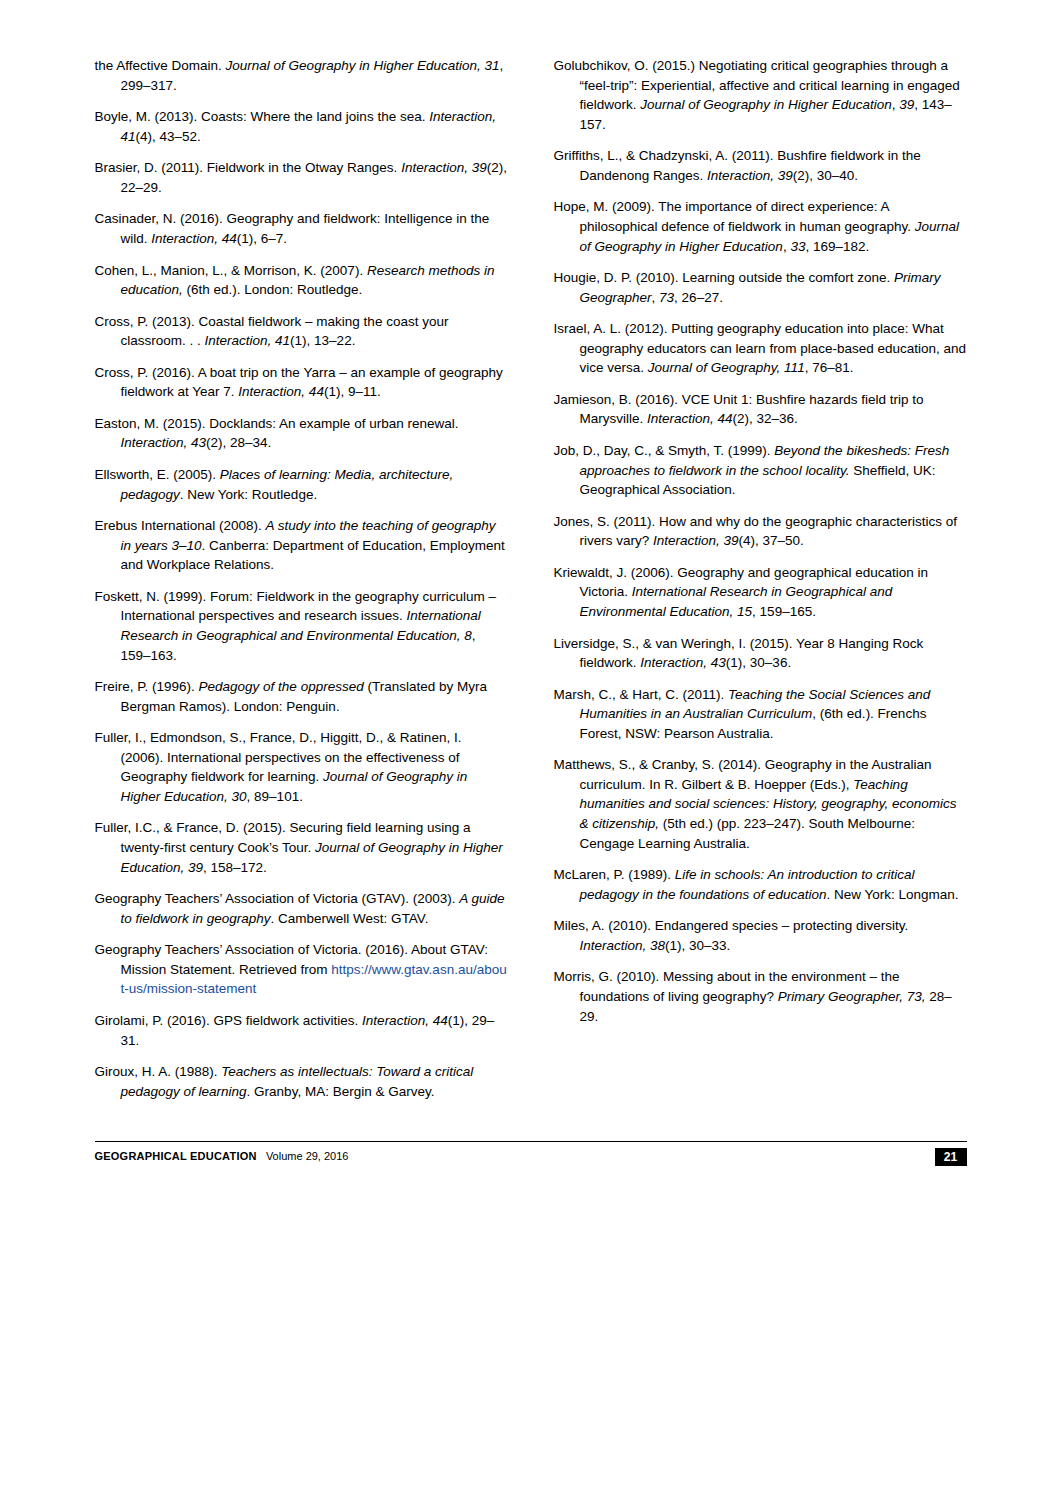the Affective Domain. Journal of Geography in Higher Education, 31, 299–317.
Boyle, M. (2013). Coasts: Where the land joins the sea. Interaction, 41(4), 43–52.
Brasier, D. (2011). Fieldwork in the Otway Ranges. Interaction, 39(2), 22–29.
Casinader, N. (2016). Geography and fieldwork: Intelligence in the wild. Interaction, 44(1), 6–7.
Cohen, L., Manion, L., & Morrison, K. (2007). Research methods in education, (6th ed.). London: Routledge.
Cross, P. (2013). Coastal fieldwork – making the coast your classroom. . . Interaction, 41(1), 13–22.
Cross, P. (2016). A boat trip on the Yarra – an example of geography fieldwork at Year 7. Interaction, 44(1), 9–11.
Easton, M. (2015). Docklands: An example of urban renewal. Interaction, 43(2), 28–34.
Ellsworth, E. (2005). Places of learning: Media, architecture, pedagogy. New York: Routledge.
Erebus International (2008). A study into the teaching of geography in years 3–10. Canberra: Department of Education, Employment and Workplace Relations.
Foskett, N. (1999). Forum: Fieldwork in the geography curriculum – International perspectives and research issues. International Research in Geographical and Environmental Education, 8, 159–163.
Freire, P. (1996). Pedagogy of the oppressed (Translated by Myra Bergman Ramos). London: Penguin.
Fuller, I., Edmondson, S., France, D., Higgitt, D., & Ratinen, I. (2006). International perspectives on the effectiveness of Geography fieldwork for learning. Journal of Geography in Higher Education, 30, 89–101.
Fuller, I.C., & France, D. (2015). Securing field learning using a twenty-first century Cook’s Tour. Journal of Geography in Higher Education, 39, 158–172.
Geography Teachers’ Association of Victoria (GTAV). (2003). A guide to fieldwork in geography. Camberwell West: GTAV.
Geography Teachers’ Association of Victoria. (2016). About GTAV: Mission Statement. Retrieved from https://www.gtav.asn.au/about-us/mission-statement
Girolami, P. (2016). GPS fieldwork activities. Interaction, 44(1), 29–31.
Giroux, H. A. (1988). Teachers as intellectuals: Toward a critical pedagogy of learning. Granby, MA: Bergin & Garvey.
Golubchikov, O. (2015.) Negotiating critical geographies through a “feel-trip”: Experiential, affective and critical learning in engaged fieldwork. Journal of Geography in Higher Education, 39, 143–157.
Griffiths, L., & Chadzynski, A. (2011). Bushfire fieldwork in the Dandenong Ranges. Interaction, 39(2), 30–40.
Hope, M. (2009). The importance of direct experience: A philosophical defence of fieldwork in human geography. Journal of Geography in Higher Education, 33, 169–182.
Hougie, D. P. (2010). Learning outside the comfort zone. Primary Geographer, 73, 26–27.
Israel, A. L. (2012). Putting geography education into place: What geography educators can learn from place-based education, and vice versa. Journal of Geography, 111, 76–81.
Jamieson, B. (2016). VCE Unit 1: Bushfire hazards field trip to Marysville. Interaction, 44(2), 32–36.
Job, D., Day, C., & Smyth, T. (1999). Beyond the bikesheds: Fresh approaches to fieldwork in the school locality. Sheffield, UK: Geographical Association.
Jones, S. (2011). How and why do the geographic characteristics of rivers vary? Interaction, 39(4), 37–50.
Kriewaldt, J. (2006). Geography and geographical education in Victoria. International Research in Geographical and Environmental Education, 15, 159–165.
Liversidge, S., & van Weringh, I. (2015). Year 8 Hanging Rock fieldwork. Interaction, 43(1), 30–36.
Marsh, C., & Hart, C. (2011). Teaching the Social Sciences and Humanities in an Australian Curriculum, (6th ed.). Frenchs Forest, NSW: Pearson Australia.
Matthews, S., & Cranby, S. (2014). Geography in the Australian curriculum. In R. Gilbert & B. Hoepper (Eds.), Teaching humanities and social sciences: History, geography, economics & citizenship, (5th ed.) (pp. 223–247). South Melbourne: Cengage Learning Australia.
McLaren, P. (1989). Life in schools: An introduction to critical pedagogy in the foundations of education. New York: Longman.
Miles, A. (2010). Endangered species – protecting diversity. Interaction, 38(1), 30–33.
Morris, G. (2010). Messing about in the environment – the foundations of living geography? Primary Geographer, 73, 28–29.
Geographical Education Volume 29, 2016
21